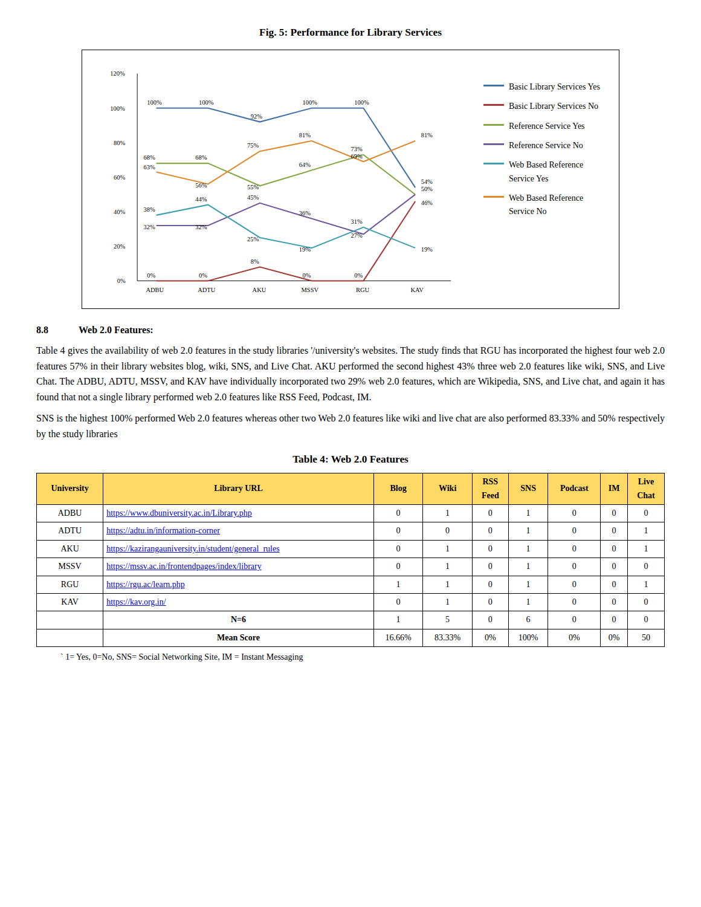Fig. 5: Performance for Library Services
120% 100% 80% 60% 40% 20% 0% ADBU ADTU AKU MSSV RGU KAV 100% 0% 68% 32% 38% 63% 100% 0% 68% 32% 44% 56% 92% 8% 55% 45% 25% 75% 100% 0% 64% 36% 19% 81% 100% 0% 73% 27% 31% 69% 54% 46% 50% 19% 81%
Basic Library Services Yes
Basic Library Services No
Reference Service Yes
Reference Service No
Web Based Reference Service Yes
Web Based Reference Service No
8.8 Web 2.0 Features:
Table 4 gives the availability of web 2.0 features in the study libraries '/university's websites. The study finds that RGU has incorporated the highest four web 2.0 features 57% in their library websites blog, wiki, SNS, and Live Chat. AKU performed the second highest 43% three web 2.0 features like wiki, SNS, and Live Chat. The ADBU, ADTU, MSSV, and KAV have individually incorporated two 29% web 2.0 features, which are Wikipedia, SNS, and Live chat, and again it has found that not a single library performed web 2.0 features like RSS Feed, Podcast, IM.
SNS is the highest 100% performed Web 2.0 features whereas other two Web 2.0 features like wiki and live chat are also performed 83.33% and 50% respectively by the study libraries
Table 4: Web 2.0 Features
| University | Library URL | Blog | Wiki | RSS Feed | SNS | Podcast | IM | Live Chat |
| --- | --- | --- | --- | --- | --- | --- | --- | --- |
| ADBU | https://www.dbuniversity.ac.in/Library.php | 0 | 1 | 0 | 1 | 0 | 0 | 0 |
| ADTU | https://adtu.in/information-corner | 0 | 0 | 0 | 1 | 0 | 0 | 1 |
| AKU | https://kazirangauniversity.in/student/general_rules | 0 | 1 | 0 | 1 | 0 | 0 | 1 |
| MSSV | https://mssv.ac.in/frontendpages/index/library | 0 | 1 | 0 | 1 | 0 | 0 | 0 |
| RGU | https://rgu.ac/learn.php | 1 | 1 | 0 | 1 | 0 | 0 | 1 |
| KAV | https://kav.org.in/ | 0 | 1 | 0 | 1 | 0 | 0 | 0 |
| | N=6 | 1 | 5 | 0 | 6 | 0 | 0 | 0 |
| | Mean Score | 16.66% | 83.33% | 0% | 100% | 0% | 0% | 50 |
` 1= Yes, 0=No, SNS= Social Networking Site, IM = Instant Messaging